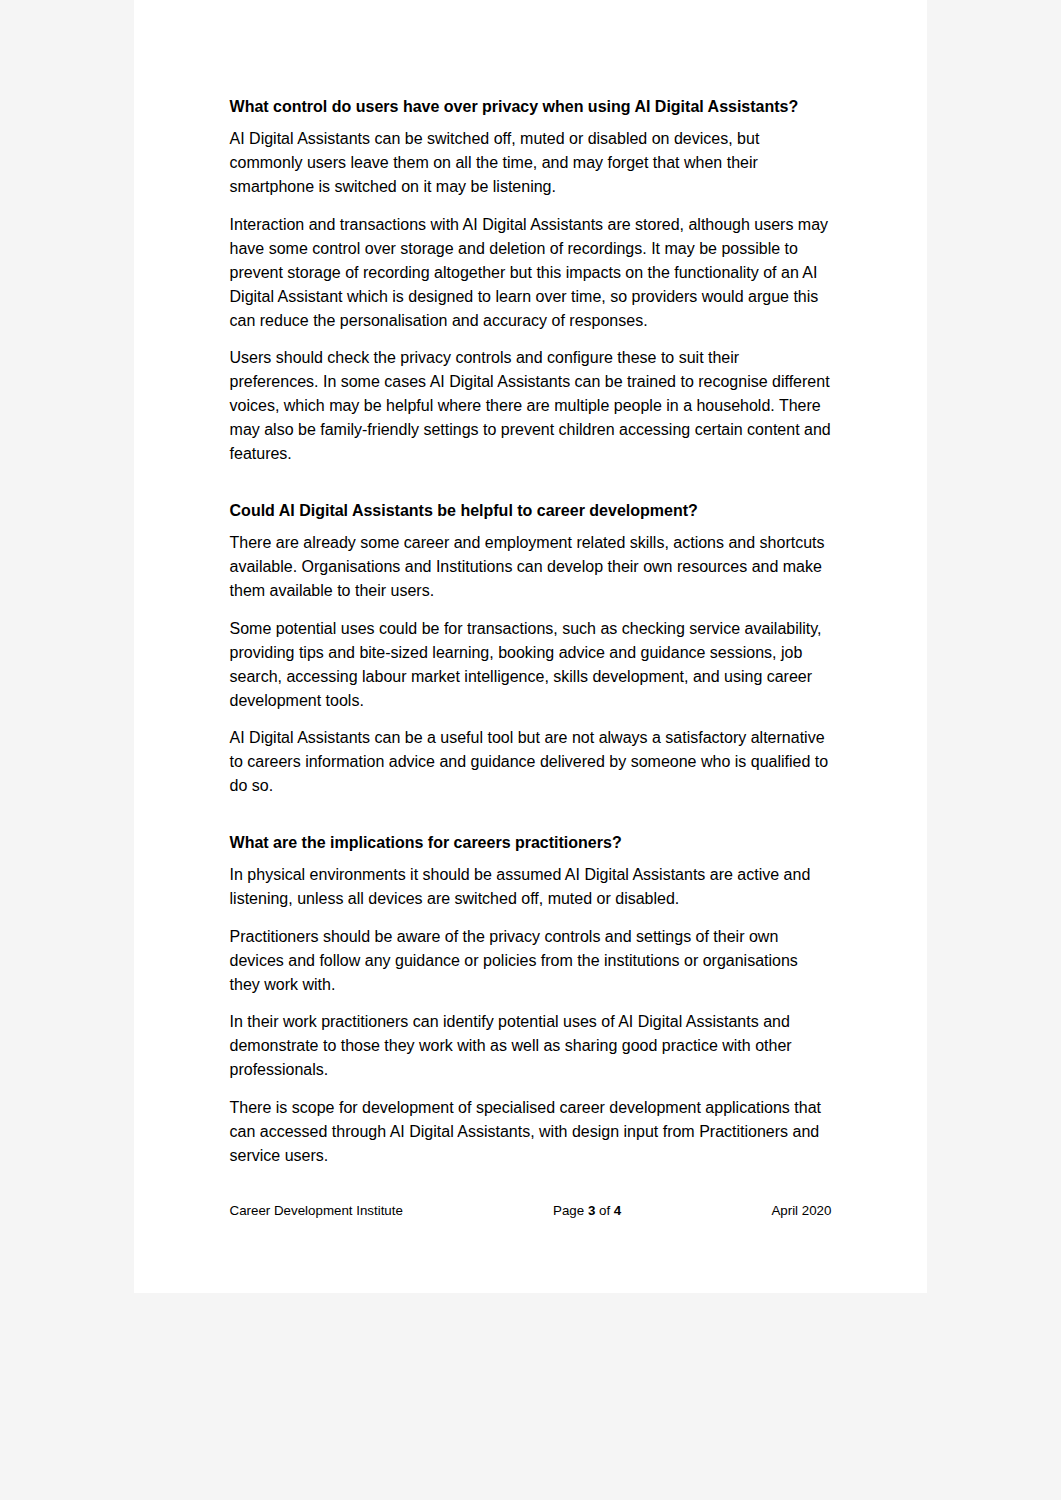What control do users have over privacy when using AI Digital Assistants?
AI Digital Assistants can be switched off, muted or disabled on devices, but commonly users leave them on all the time, and may forget that when their smartphone is switched on it may be listening.
Interaction and transactions with AI Digital Assistants are stored, although users may have some control over storage and deletion of recordings. It may be possible to prevent storage of recording altogether but this impacts on the functionality of an AI Digital Assistant which is designed to learn over time, so providers would argue this can reduce the personalisation and accuracy of responses.
Users should check the privacy controls and configure these to suit their preferences. In some cases AI Digital Assistants can be trained to recognise different voices, which may be helpful where there are multiple people in a household. There may also be family-friendly settings to prevent children accessing certain content and features.
Could AI Digital Assistants be helpful to career development?
There are already some career and employment related skills, actions and shortcuts available. Organisations and Institutions can develop their own resources and make them available to their users.
Some potential uses could be for transactions, such as checking service availability, providing tips and bite-sized learning, booking advice and guidance sessions, job search, accessing labour market intelligence, skills development, and using career development tools.
AI Digital Assistants can be a useful tool but are not always a satisfactory alternative to careers information advice and guidance delivered by someone who is qualified to do so.
What are the implications for careers practitioners?
In physical environments it should be assumed AI Digital Assistants are active and listening, unless all devices are switched off, muted or disabled.
Practitioners should be aware of the privacy controls and settings of their own devices and follow any guidance or policies from the institutions or organisations they work with.
In their work practitioners can identify potential uses of AI Digital Assistants and demonstrate to those they work with as well as sharing good practice with other professionals.
There is scope for development of specialised career development applications that can accessed through AI Digital Assistants, with design input from Practitioners and service users.
Career Development Institute
Page 3 of 4
April 2020